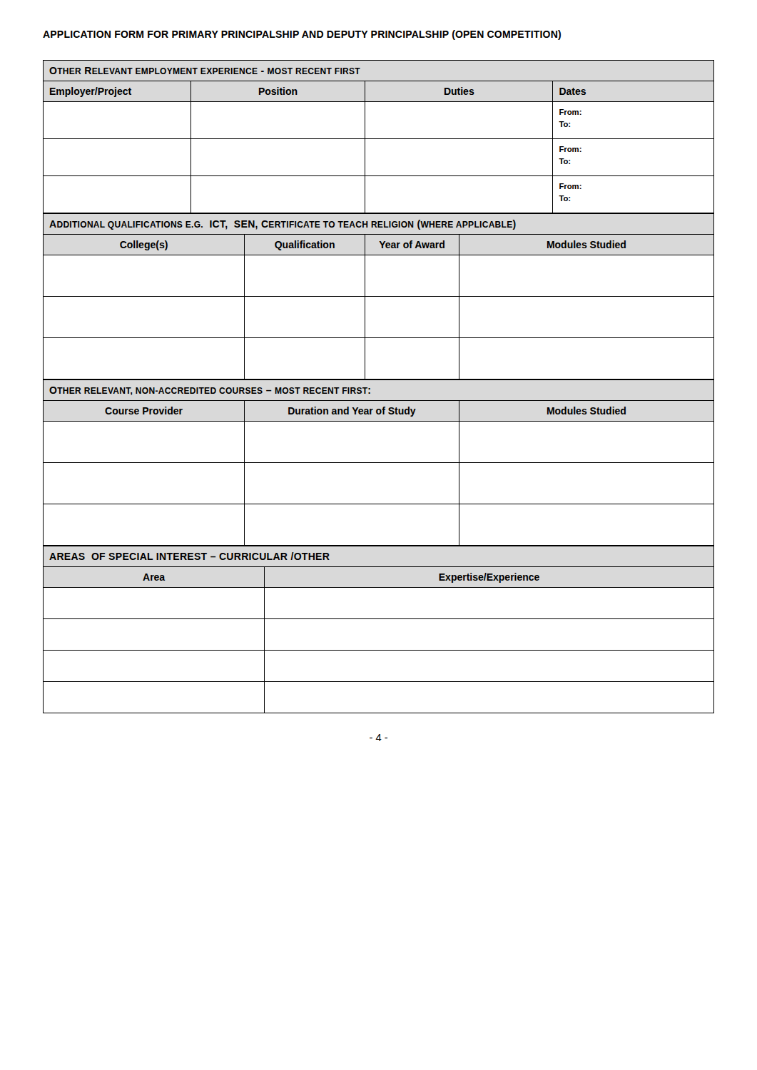APPLICATION FORM FOR PRIMARY PRINCIPALSHIP AND DEPUTY PRINCIPALSHIP (OPEN COMPETITION)
| O THER R ELEVANT EMPLOYMENT EXPERIENCE - MOST RECENT FIRST |
| Employer/Project | Position | Duties | Dates |
| | | | From: To: |
| | | | From: To: |
| | | | From: To: |
| A DDITIONAL QUALIFICATIONS E.G. ICT, SEN, C ERTIFICATE TO TEACH RELIGION ( WHERE APPLICABLE ) |
| College(s) | Qualification | Year of Award | Modules Studied |
| O THER RELEVANT, NON-ACCREDITED COURSES – MOST RECENT FIRST : |
| Course Provider | Duration and Year of Study | Modules Studied |
| AREAS OF SPECIAL INTEREST – CURRICULAR /OTHER |
| Area | Expertise/Experience |
- 4 -